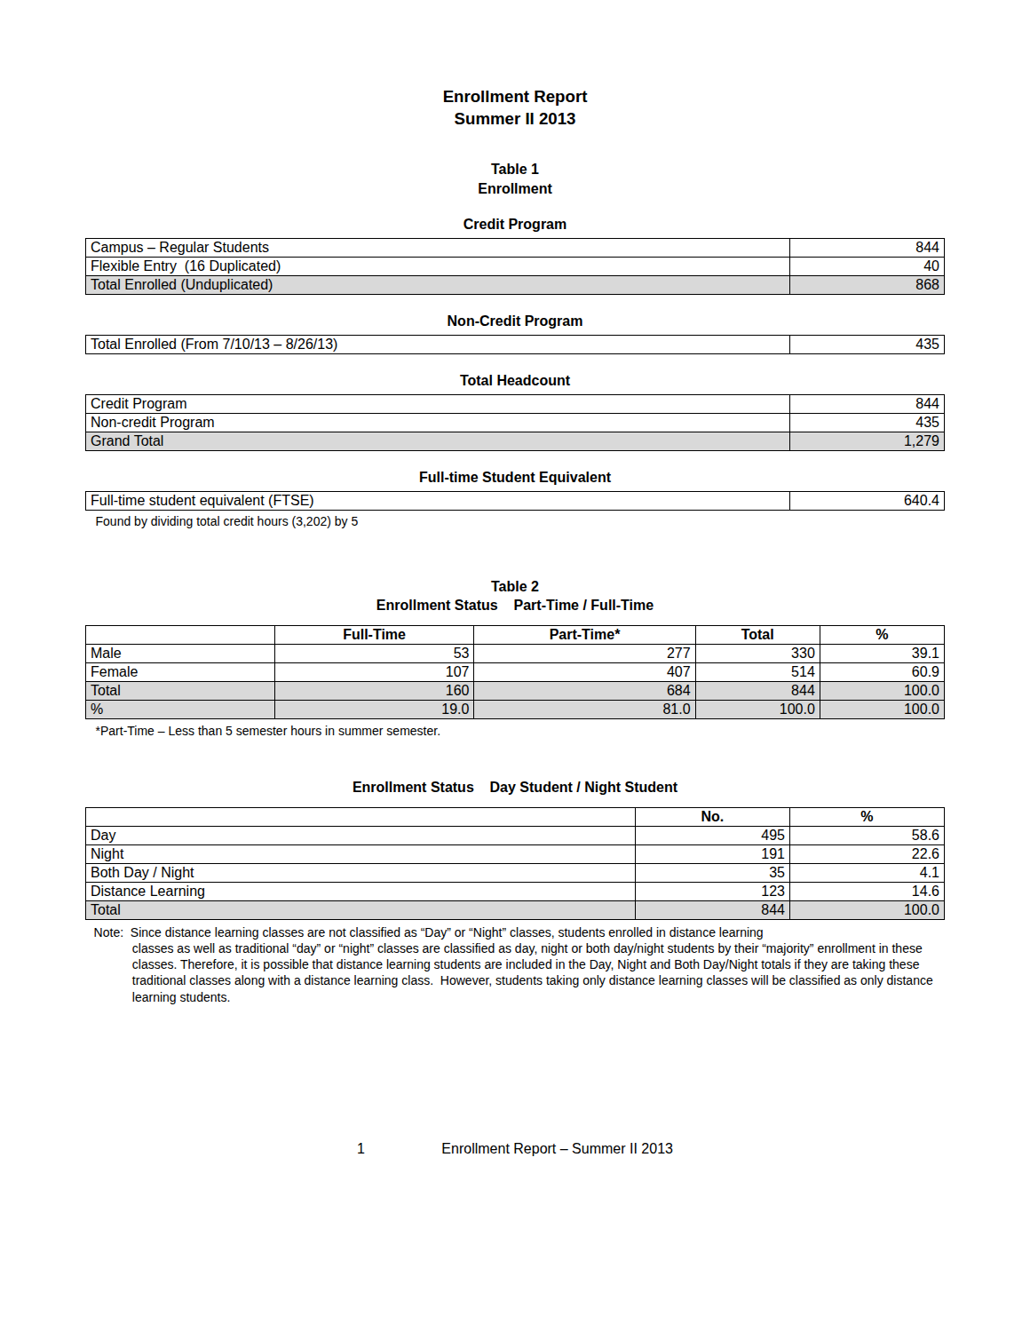Enrollment Report
Summer II 2013
Table 1
Enrollment
Credit Program
| Campus – Regular Students | 844 |
| Flexible Entry (16 Duplicated) | 40 |
| Total Enrolled (Unduplicated) | 868 |
Non-Credit Program
| Total Enrolled (From 7/10/13 – 8/26/13) | 435 |
Total Headcount
| Credit Program | 844 |
| Non-credit Program | 435 |
| Grand Total | 1,279 |
Full-time Student Equivalent
| Full-time student equivalent (FTSE) | 640.4 |
Found by dividing total credit hours (3,202) by 5
Table 2
Enrollment Status Part-Time / Full-Time
| | Full-Time | Part-Time* | Total | % |
| --- | --- | --- | --- | --- |
| Male | 53 | 277 | 330 | 39.1 |
| Female | 107 | 407 | 514 | 60.9 |
| Total | 160 | 684 | 844 | 100.0 |
| % | 19.0 | 81.0 | 100.0 | 100.0 |
*Part-Time – Less than 5 semester hours in summer semester.
Enrollment Status Day Student / Night Student
| | No. | % |
| --- | --- | --- |
| Day | 495 | 58.6 |
| Night | 191 | 22.6 |
| Both Day / Night | 35 | 4.1 |
| Distance Learning | 123 | 14.6 |
| Total | 844 | 100.0 |
Note: Since distance learning classes are not classified as “Day” or “Night” classes, students enrolled in distance learning classes as well as traditional “day” or “night” classes are classified as day, night or both day/night students by their “majority” enrollment in these classes. Therefore, it is possible that distance learning students are included in the Day, Night and Both Day/Night totals if they are taking these traditional classes along with a distance learning class. However, students taking only distance learning classes will be classified as only distance learning students.
1 Enrollment Report – Summer II 2013